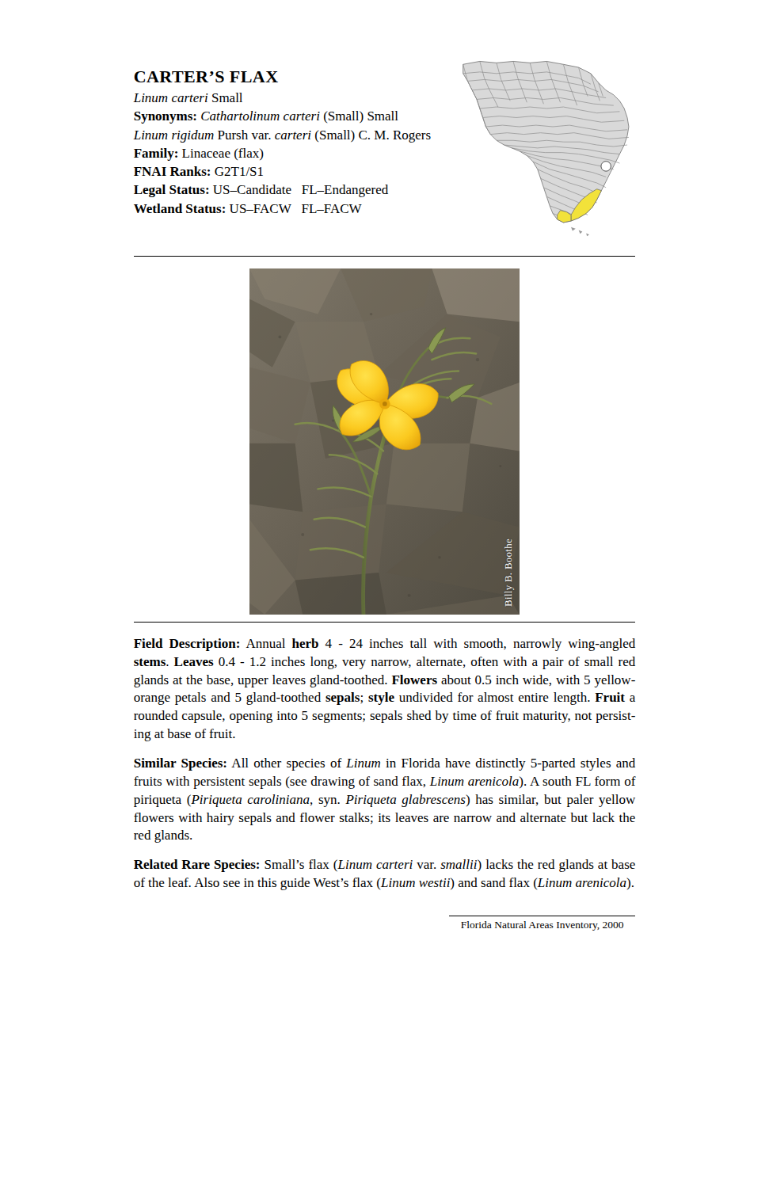Carter’s Flax
Linum carteri Small
Synonyms: Cathartolinum carteri (Small) Small
Linum rigidum Pursh var. carteri (Small) C. M. Rogers
Family: Linaceae (flax)
FNAI Ranks: G2T1/S1
Legal Status: US–Candidate FL–Endangered
Wetland Status: US–FACW FL–FACW
Billy B. Boothe
Field Description: Annual herb 4 - 24 inches tall with smooth, narrowly wing-angled stems. Leaves 0.4 - 1.2 inches long, very narrow, alternate, often with a pair of small red glands at the base, upper leaves gland-toothed. Flowers about 0.5 inch wide, with 5 yellow-orange petals and 5 gland-toothed sepals; style undivided for almost entire length. Fruit a rounded capsule, opening into 5 segments; sepals shed by time of fruit maturity, not persisting at base of fruit.
Similar Species: All other species of Linum in Florida have distinctly 5-parted styles and fruits with persistent sepals (see drawing of sand flax, Linum arenicola). A south FL form of piriqueta (Piriqueta caroliniana, syn. Piriqueta glabrescens) has similar, but paler yellow flowers with hairy sepals and flower stalks; its leaves are narrow and alternate but lack the red glands.
Related Rare Species: Small’s flax (Linum carteri var. smallii) lacks the red glands at base of the leaf. Also see in this guide West’s flax (Linum westii) and sand flax (Linum arenicola).
Florida Natural Areas Inventory, 2000